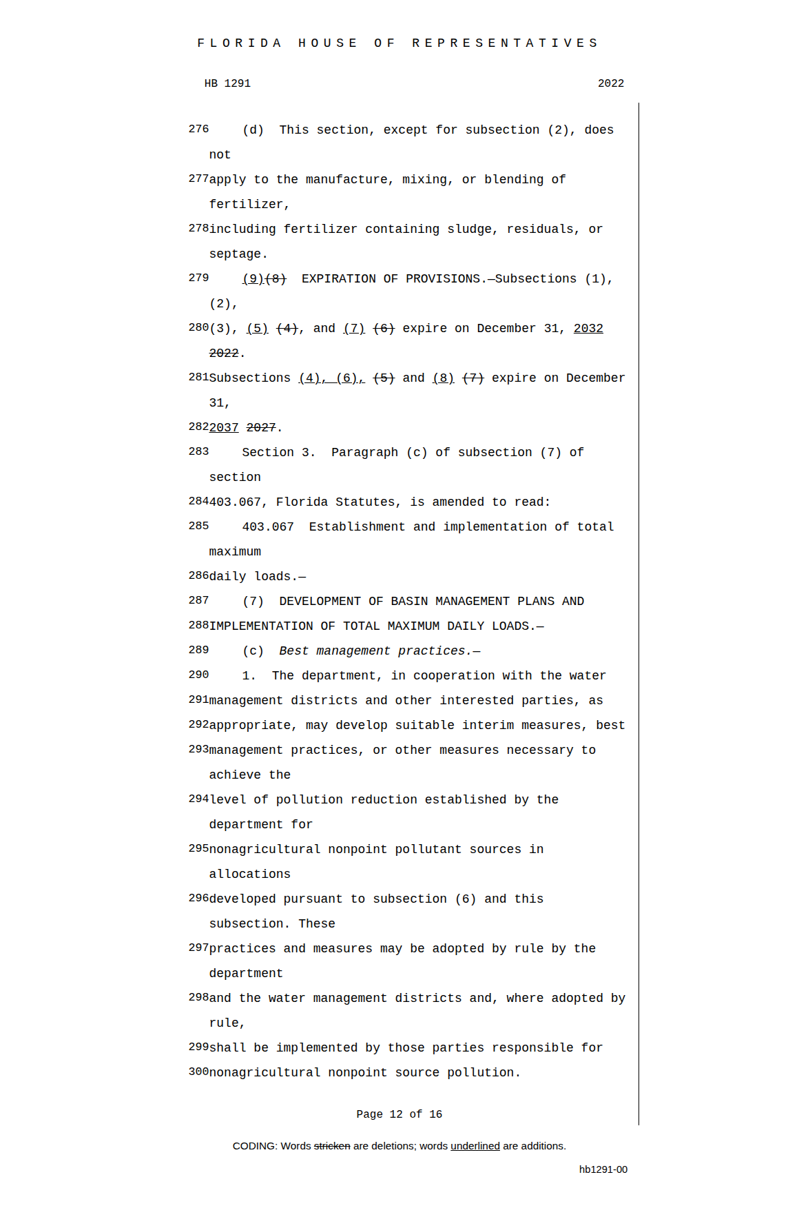FLORIDA HOUSE OF REPRESENTATIVES
HB 1291 2022
| 276 | (d) This section, except for subsection (2), does not |
| 277 | apply to the manufacture, mixing, or blending of fertilizer, |
| 278 | including fertilizer containing sludge, residuals, or septage. |
| 279 | (9) (8) EXPIRATION OF PROVISIONS.—Subsections (1), (2), |
| 280 | (3), (5) (4) , and (7) (6) expire on December 31, 2032 2022 . |
| 281 | Subsections (4), (6), (5) and (8) (7) expire on December 31, |
| 282 | 2037 2027 . |
| 283 | Section 3. Paragraph (c) of subsection (7) of section |
| 284 | 403.067, Florida Statutes, is amended to read: |
| 285 | 403.067 Establishment and implementation of total maximum |
| 286 | daily loads.— |
| 287 | (7) DEVELOPMENT OF BASIN MANAGEMENT PLANS AND |
| 288 | IMPLEMENTATION OF TOTAL MAXIMUM DAILY LOADS.— |
| 289 | (c) Best management practices. — |
| 290 | 1. The department, in cooperation with the water |
| 291 | management districts and other interested parties, as |
| 292 | appropriate, may develop suitable interim measures, best |
| 293 | management practices, or other measures necessary to achieve the |
| 294 | level of pollution reduction established by the department for |
| 295 | nonagricultural nonpoint pollutant sources in allocations |
| 296 | developed pursuant to subsection (6) and this subsection. These |
| 297 | practices and measures may be adopted by rule by the department |
| 298 | and the water management districts and, where adopted by rule, |
| 299 | shall be implemented by those parties responsible for |
| 300 | nonagricultural nonpoint source pollution. |
Page 12 of 16
CODING: Words stricken are deletions; words underlined are additions.
hb1291-00